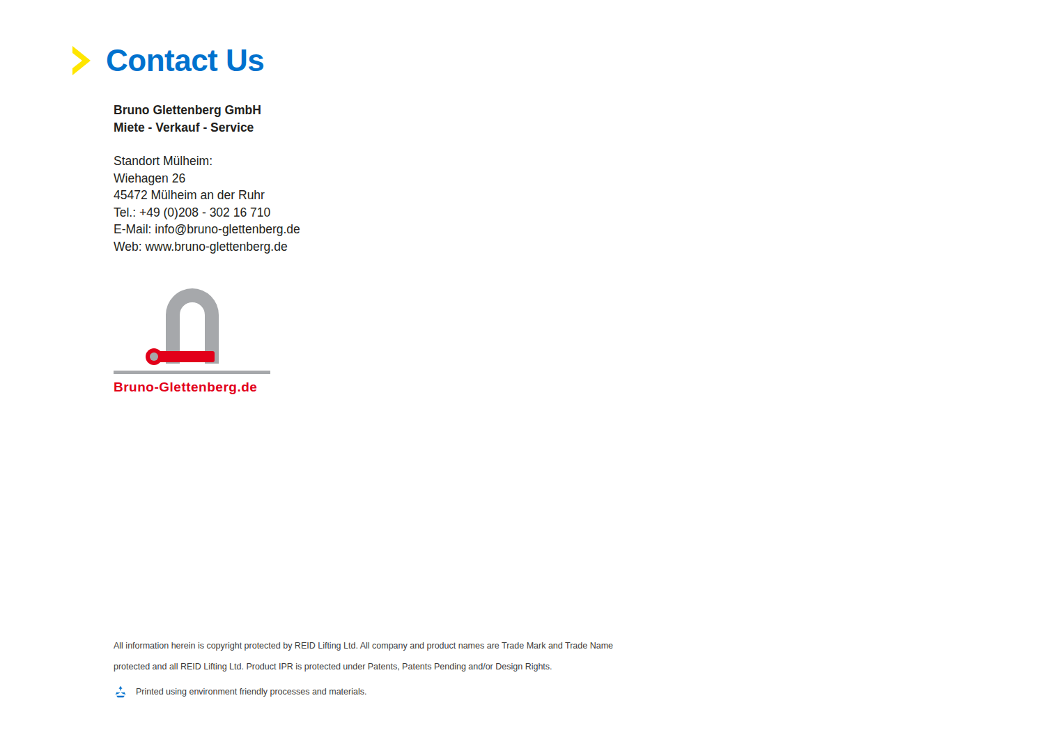Contact Us
Bruno Glettenberg GmbH
Miete - Verkauf - Service
Standort Mülheim:
Wiehagen 26
45472 Mülheim an der Ruhr
Tel.: +49 (0)208 - 302 16 710
E-Mail: info@bruno-glettenberg.de
Web: www.bruno-glettenberg.de
Bruno-Glettenberg.de
All information herein is copyright protected by REID Lifting Ltd. All company and product names are Trade Mark and Trade Name
protected and all REID Lifting Ltd. Product IPR is protected under Patents, Patents Pending and/or Design Rights.
Printed using environment friendly processes and materials.